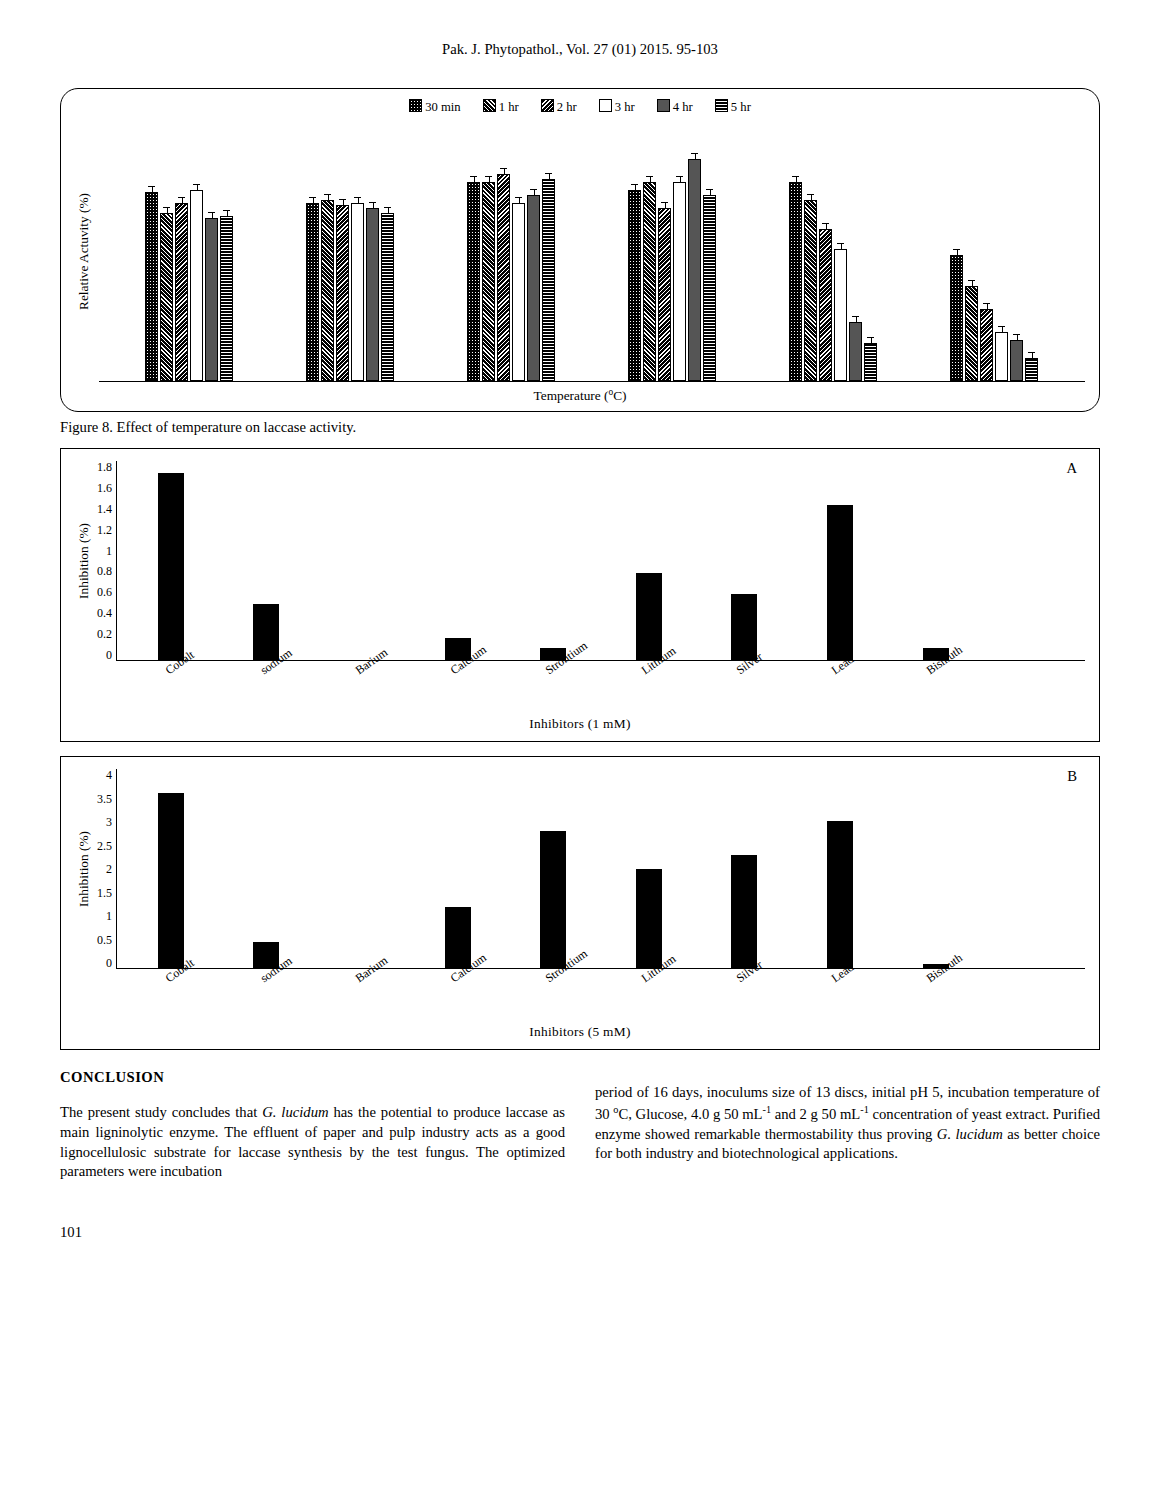Pak. J. Phytopathol., Vol. 27 (01) 2015. 95-103
30 min 1 hr 2 hr 3 hr 4 hr 5 hr
Relative Actuvity (%)
Temperature (oC)
Figure 8. Effect of temperature on laccase activity.
A
Inhibition (%)
1.8 1.6 1.4 1.2 1 0.8 0.6 0.4 0.2 0
Cobalt sodium Barium Calcium Strontium Lithium Silver Lead Bismuth
Inhibitors (1 mM)
B
Inhibition (%)
4 3.5 3 2.5 2 1.5 1 0.5 0
Cobalt sodium Barium Calcium Strontium Lithium Silver Lead Bismuth
Inhibitors (5 mM)
CONCLUSION
The present study concludes that G. lucidum has the potential to produce laccase as main ligninolytic enzyme. The effluent of paper and pulp industry acts as a good lignocellulosic substrate for laccase synthesis by the test fungus. The optimized parameters were incubation
period of 16 days, inoculums size of 13 discs, initial pH 5, incubation temperature of 30 oC, Glucose, 4.0 g 50 mL-1 and 2 g 50 mL-1 concentration of yeast extract. Purified enzyme showed remarkable thermostability thus proving G. lucidum as better choice for both industry and biotechnological applications.
101